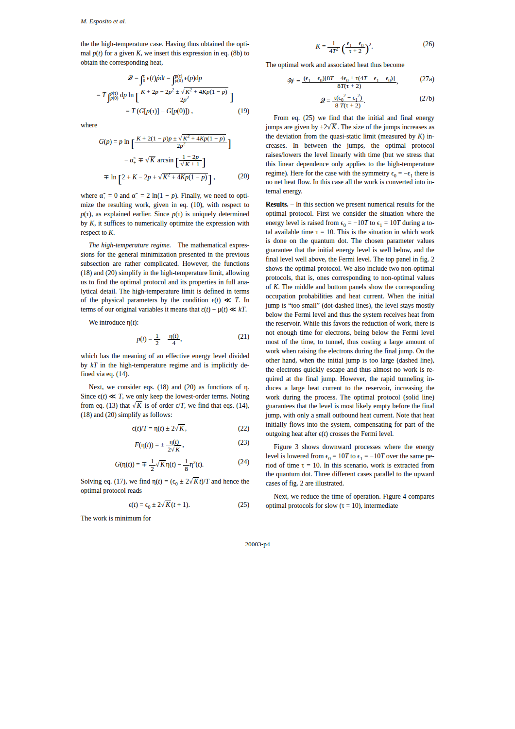M. Esposito et al.
the the high-temperature case. Having thus obtained the optimal p(t) for a given K, we insert this expression in eq. (8b) to obtain the corresponding heat,
𝒬 = ∫τ 0 ϵ(t)ṗdt = ∫p(τ) p(0) ϵ(p)dp = T ∫p(τ) p(0) dp ln [K + 2p − 2p2 ± K2 + 4Kp(1 − p) 2p2] = T (G[p(τ)] − G[p(0)]) , (19)
where
G(p) = p ln [K + 2(1 − p)p ± K2 + 4Kp(1 − p) 2p2] − α̃± ∓ K arcsin [1 − 2p K + 1] ∓ ln [2 + K − 2p + K2 + 4Kp(1 − p)] , (20)
where α̃+ = 0 and α̃− = 2 ln(1 − p). Finally, we need to optimize the resulting work, given in eq. (10), with respect to p(τ), as explained earlier. Since p(τ) is uniquely determined by K, it suffices to numerically optimize the expression with respect to K.
The high-temperature regime. The mathematical expressions for the general minimization presented in the previous subsection are rather complicated. However, the functions (18) and (20) simplify in the high-temperature limit, allowing us to find the optimal protocol and its properties in full analytical detail. The high-temperature limit is defined in terms of the physical parameters by the condition ϵ(t) ≪ T. In terms of our original variables it means that ε(t) − μ(t) ≪ kT.
We introduce η(t):
p(t) = 12 − η(t) 4, (21)
which has the meaning of an effective energy level divided by kT in the high-temperature regime and is implicitly defined via eq. (14).
Next, we consider eqs. (18) and (20) as functions of η. Since ϵ(t) ≪ T, we only keep the lowest-order terms. Noting from eq. (13) that K is of order ϵ/T, we find that eqs. (14), (18) and (20) simplify as follows:
ϵ(t)/T = η(t) ± 2 K, (22)
F(η(t)) = ± η(t) 2 K, (23)
G(η(t)) = ∓ 12 Kη(t) − 18η2(t). (24)
Solving eq. (17), we find η(t) = (ϵ0 ± 2 Kt)/T and hence the optimal protocol reads
ϵ(t) = ϵ0 ± 2 K(t + 1). (25)
The work is minimum for
K = 14T2 (ϵ1 − ϵ0 τ + 2)2. (26)
The optimal work and associated heat thus become
𝒲 = (ϵ1 − ϵ0)[8T − 4ϵ0 + τ(4T − ϵ1 − ϵ0)] 8T(τ + 2), (27a)
𝒬 = τ(ϵ02 − ϵ12) 8 T(τ + 2). (27b)
From eq. (25) we find that the initial and final energy jumps are given by ±2 K. The size of the jumps increases as the deviation from the quasi-static limit (measured by K) increases. In between the jumps, the optimal protocol raises/lowers the level linearly with time (but we stress that this linear dependence only applies to the high-temperature regime). Here for the case with the symmetry ϵ0 = −ϵ1 there is no net heat flow. In this case all the work is converted into internal energy.
Results. – In this section we present numerical results for the optimal protocol. First we consider the situation where the energy level is raised from ϵ0 = −10T to ϵ1 = 10T during a total available time τ = 10. This is the situation in which work is done on the quantum dot. The chosen parameter values guarantee that the initial energy level is well below, and the final level well above, the Fermi level. The top panel in fig. 2 shows the optimal protocol. We also include two non-optimal protocols, that is, ones corresponding to non-optimal values of K. The middle and bottom panels show the corresponding occupation probabilities and heat current. When the initial jump is “too small” (dot-dashed lines), the level stays mostly below the Fermi level and thus the system receives heat from the reservoir. While this favors the reduction of work, there is not enough time for electrons, being below the Fermi level most of the time, to tunnel, thus costing a large amount of work when raising the electrons during the final jump. On the other hand, when the initial jump is too large (dashed line), the electrons quickly escape and thus almost no work is required at the final jump. However, the rapid tunneling induces a large heat current to the reservoir, increasing the work during the process. The optimal protocol (solid line) guarantees that the level is most likely empty before the final jump, with only a small outbound heat current. Note that heat initially flows into the system, compensating for part of the outgoing heat after ϵ(t) crosses the Fermi level.
Figure 3 shows downward processes where the energy level is lowered from ϵ0 = 10T to ϵ1 = −10T over the same period of time τ = 10. In this scenario, work is extracted from the quantum dot. Three different cases parallel to the upward cases of fig. 2 are illustrated.
Next, we reduce the time of operation. Figure 4 compares optimal protocols for slow (τ = 10), intermediate
20003-p4